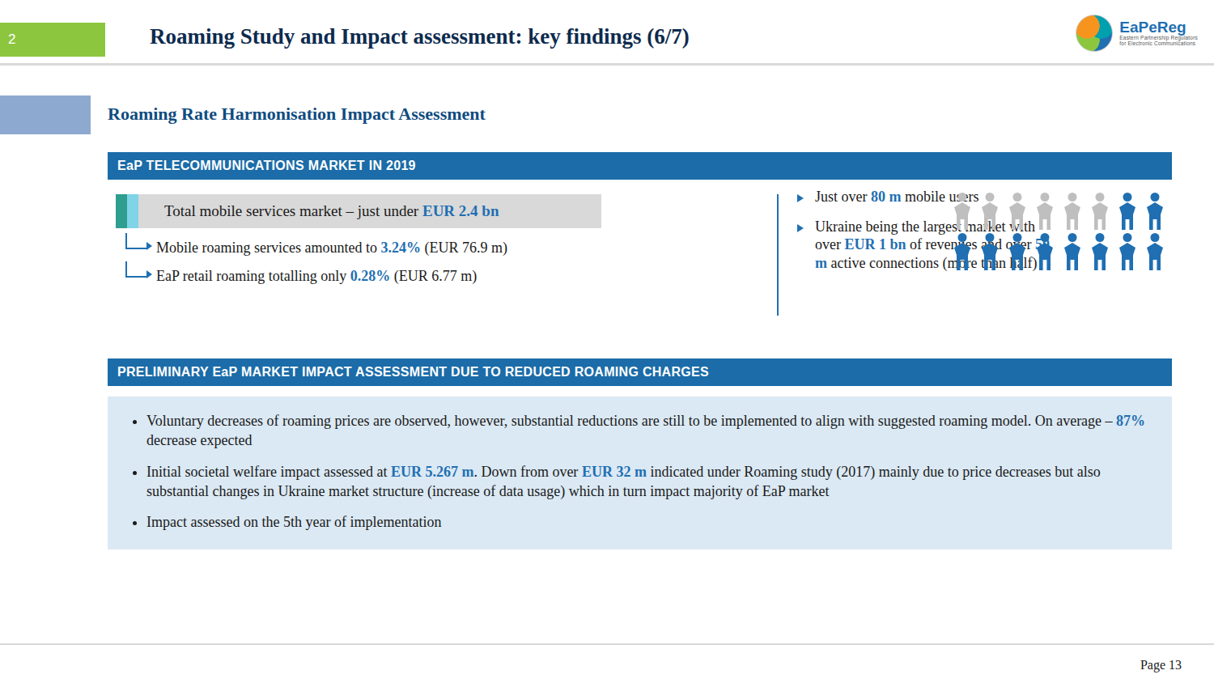2
Roaming Study and Impact assessment: key findings (6/7)
EaPeReg
Eastern Partnership Regulators
for Electronic Communications
Roaming Rate Harmonisation Impact Assessment
EaP TELECOMMUNICATIONS MARKET IN 2019
Total mobile services market – just under EUR 2.4 bn
Mobile roaming services amounted to 3.24% (EUR 76.9 m)
EaP retail roaming totalling only 0.28% (EUR 6.77 m)
Just over 80 m mobile users
Ukraine being the largest market with over EUR 1 bn of revenues and over 50 m active connections (more than half)
PRELIMINARY EaP MARKET IMPACT ASSESSMENT DUE TO REDUCED ROAMING CHARGES
Voluntary decreases of roaming prices are observed, however, substantial reductions are still to be implemented to align with suggested roaming model. On average – 87% decrease expected
Initial societal welfare impact assessed at EUR 5.267 m. Down from over EUR 32 m indicated under Roaming study (2017) mainly due to price decreases but also substantial changes in Ukraine market structure (increase of data usage) which in turn impact majority of EaP market
Impact assessed on the 5th year of implementation
Page 13